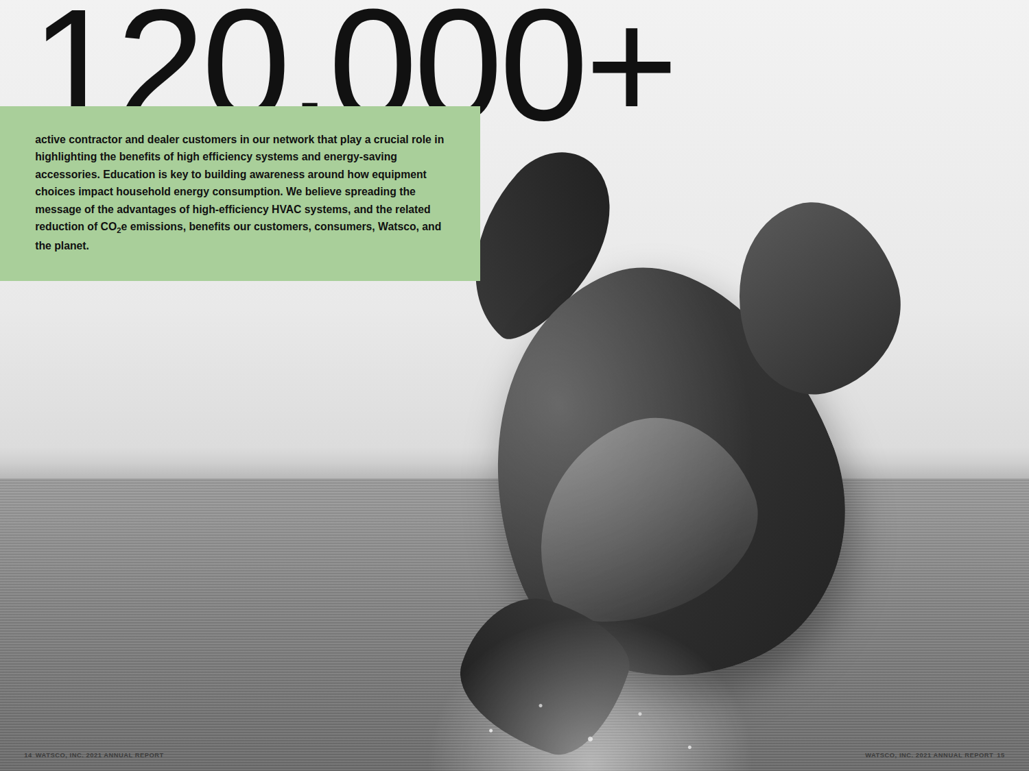120,000+
active contractor and dealer customers in our network that play a crucial role in highlighting the benefits of high efficiency systems and energy-saving accessories. Education is key to building awareness around how equipment choices impact household energy consumption. We believe spreading the message of the advantages of high-efficiency HVAC systems, and the related reduction of CO2e emissions, benefits our customers, consumers, Watsco, and the planet.
14 Watsco, Inc. 2021 Annual Report
Watsco, Inc. 2021 Annual Report 15